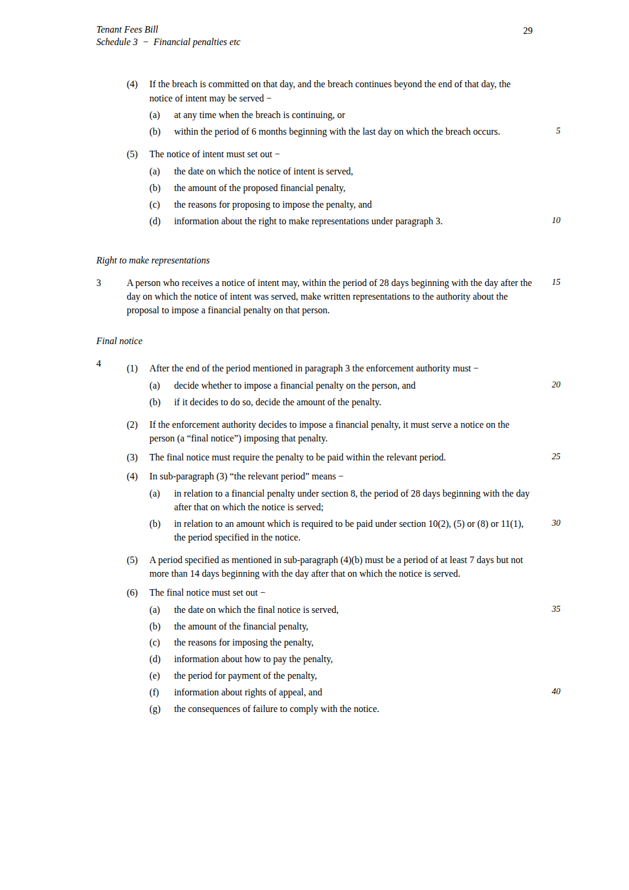Tenant Fees Bill
Schedule 3 − Financial penalties etc
29
(4)
If the breach is committed on that day, and the breach continues beyond the end of that day, the notice of intent may be served −
(a) at any time when the breach is continuing, or
(b) 5 within the period of 6 months beginning with the last day on which the breach occurs.
(5)
The notice of intent must set out −
(a) the date on which the notice of intent is served,
(b) the amount of the proposed financial penalty,
(c) the reasons for proposing to impose the penalty, and
(d) 10 information about the right to make representations under paragraph 3.
Right to make representations
3
15 A person who receives a notice of intent may, within the period of 28 days beginning with the day after the day on which the notice of intent was served, make written representations to the authority about the proposal to impose a financial penalty on that person.
Final notice
4
(1)
After the end of the period mentioned in paragraph 3 the enforcement authority must −
(a) 20 decide whether to impose a financial penalty on the person, and
(b) if it decides to do so, decide the amount of the penalty.
(2)
If the enforcement authority decides to impose a financial penalty, it must serve a notice on the person (a “final notice”) imposing that penalty.
(3)
25 The final notice must require the penalty to be paid within the relevant period.
(4)
In sub-paragraph (3) “the relevant period” means −
(a) in relation to a financial penalty under section 8, the period of 28 days beginning with the day after that on which the notice is served;
(b) 30 in relation to an amount which is required to be paid under section 10(2), (5) or (8) or 11(1), the period specified in the notice.
(5)
A period specified as mentioned in sub-paragraph (4)(b) must be a period of at least 7 days but not more than 14 days beginning with the day after that on which the notice is served.
(6)
The final notice must set out −
(a) 35 the date on which the final notice is served,
(b) the amount of the financial penalty,
(c) the reasons for imposing the penalty,
(d) information about how to pay the penalty,
(e) the period for payment of the penalty,
(f) 40 information about rights of appeal, and
(g) the consequences of failure to comply with the notice.